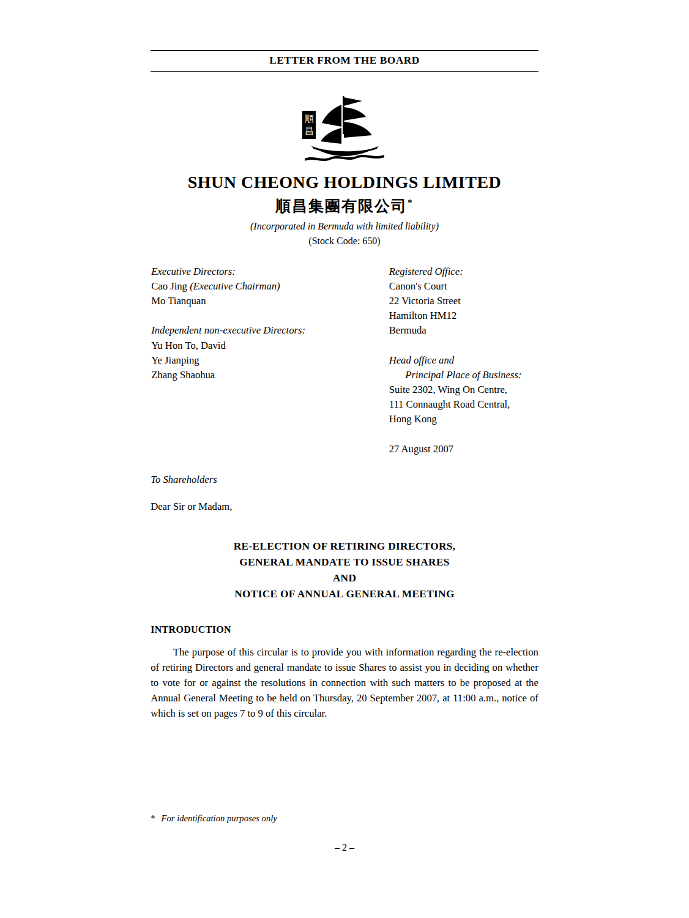LETTER FROM THE BOARD
順 昌
SHUN CHEONG HOLDINGS LIMITED
順昌集團有限公司*
(Incorporated in Bermuda with limited liability)
(Stock Code: 650)
| Executive Directors: Cao Jing (Executive Chairman) Mo Tianquan Independent non-executive Directors: Yu Hon To, David Ye Jianping Zhang Shaohua | Registered Office: Canon's Court 22 Victoria Street Hamilton HM12 Bermuda Head office and Principal Place of Business: Suite 2302, Wing On Centre, 111 Connaught Road Central, Hong Kong 27 August 2007 |
To Shareholders
Dear Sir or Madam,
RE-ELECTION OF RETIRING DIRECTORS,
GENERAL MANDATE TO ISSUE SHARES
AND
NOTICE OF ANNUAL GENERAL MEETING
INTRODUCTION
The purpose of this circular is to provide you with information regarding the re-election of retiring Directors and general mandate to issue Shares to assist you in deciding on whether to vote for or against the resolutions in connection with such matters to be proposed at the Annual General Meeting to be held on Thursday, 20 September 2007, at 11:00 a.m., notice of which is set on pages 7 to 9 of this circular.
*For identification purposes only
– 2 –